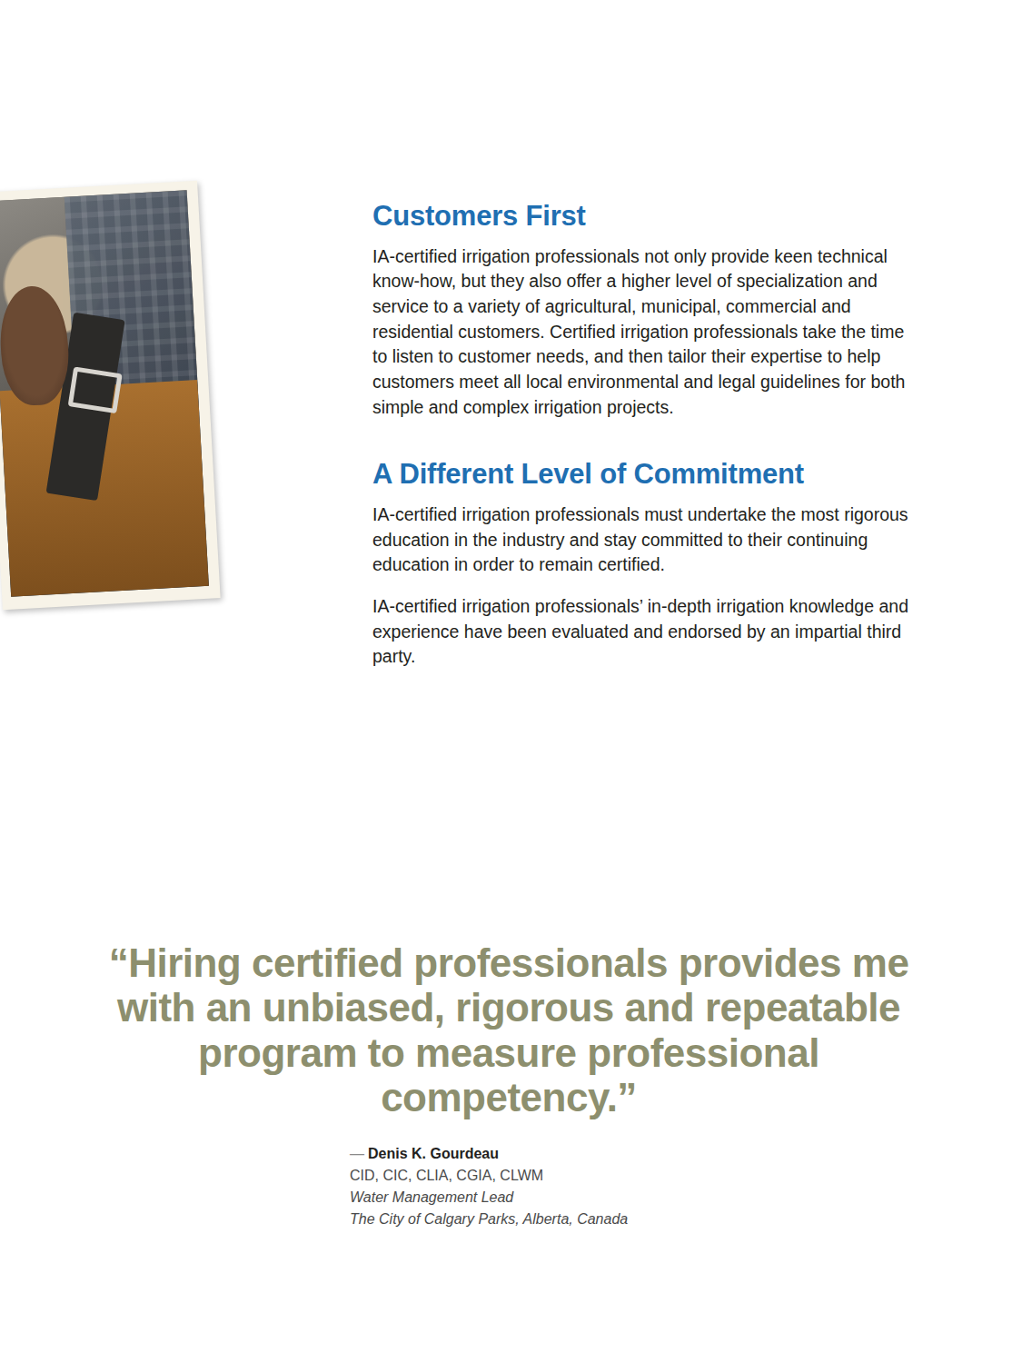Customers First
IA-certified irrigation professionals not only provide keen technical know-how, but they also offer a higher level of specialization and service to a variety of agricultural, municipal, commercial and residential customers. Certified irrigation professionals take the time to listen to customer needs, and then tailor their expertise to help customers meet all local environmental and legal guidelines for both simple and complex irrigation projects.
A Different Level of Commitment
IA-certified irrigation professionals must undertake the most rigorous education in the industry and stay committed to their continuing education in order to remain certified.
IA-certified irrigation professionals’ in-depth irrigation knowledge and experience have been evaluated and endorsed by an impartial third party.
“Hiring certified professionals provides me with an unbiased, rigorous and repeatable program to measure professional competency.”
—Denis K. Gourdeau
CID, CIC, CLIA, CGIA, CLWM
Water Management Lead
The City of Calgary Parks, Alberta, Canada